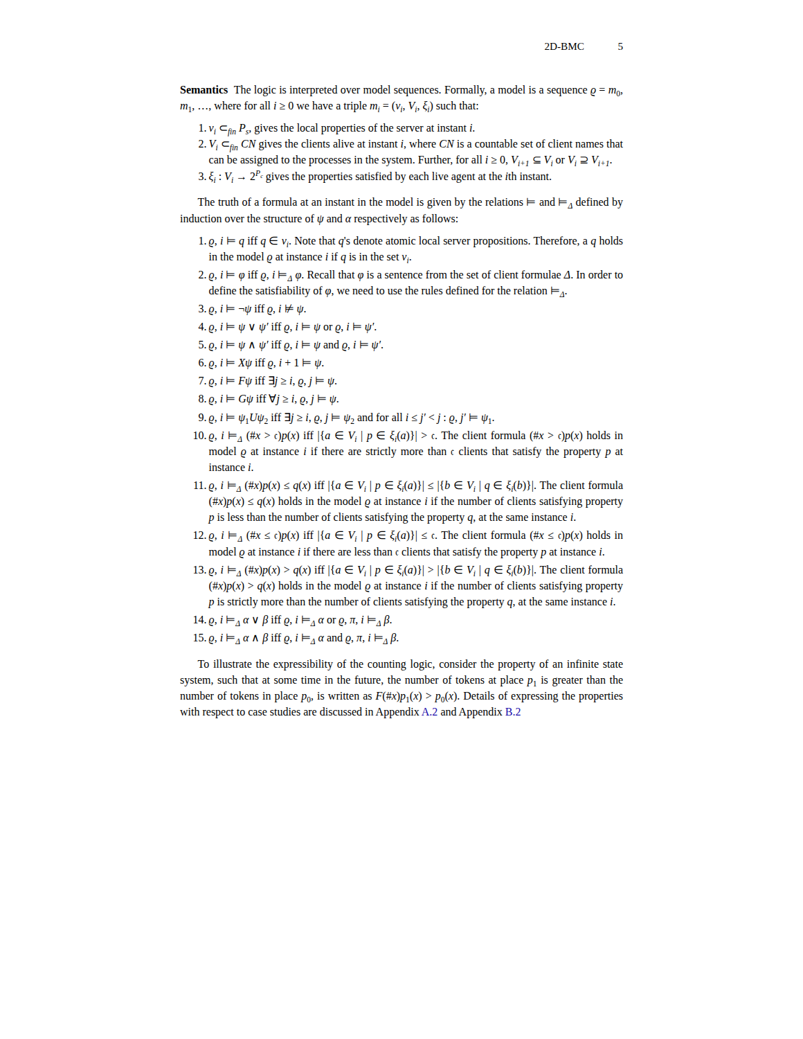2D-BMC 5
Semantics The logic is interpreted over model sequences. Formally, a model is a sequence ϱ = m0, m1, …, where for all i ≥ 0 we have a triple mi = (νi, Vi, ξi) such that:
νi ⊂fin Ps, gives the local properties of the server at instant i.
Vi ⊂fin CN gives the clients alive at instant i, where CN is a countable set of client names that can be assigned to the processes in the system. Further, for all i ≥ 0, Vi+1 ⊆ Vi or Vi ⊇ Vi+1.
ξi : Vi → 2Pc gives the properties satisfied by each live agent at the ith instant.
The truth of a formula at an instant in the model is given by the relations ⊨ and ⊨Δ defined by induction over the structure of ψ and α respectively as follows:
ϱ, i ⊨ q iff q ∈ νi. Note that q's denote atomic local server propositions. Therefore, a q holds in the model ϱ at instance i if q is in the set νi.
ϱ, i ⊨ φ iff ϱ, i ⊨Δ φ. Recall that φ is a sentence from the set of client formulae Δ. In order to define the satisfiability of φ, we need to use the rules defined for the relation ⊨Δ.
ϱ, i ⊨ ¬ψ iff ϱ, i ⊭ ψ.
ϱ, i ⊨ ψ ∨ ψ′ iff ϱ, i ⊨ ψ or ϱ, i ⊨ ψ′.
ϱ, i ⊨ ψ ∧ ψ′ iff ϱ, i ⊨ ψ and ϱ, i ⊨ ψ′.
ϱ, i ⊨ Xψ iff ϱ, i + 1 ⊨ ψ.
ϱ, i ⊨ Fψ iff ∃j ≥ i, ϱ, j ⊨ ψ.
ϱ, i ⊨ Gψ iff ∀j ≥ i, ϱ, j ⊨ ψ.
ϱ, i ⊨ ψ1Uψ2 iff ∃j ≥ i, ϱ, j ⊨ ψ2 and for all i ≤ j′ < j : ϱ, j′ ⊨ ψ1.
ϱ, i ⊨Δ (#x > 𝔠)p(x) iff |{a ∈ Vi | p ∈ ξi(a)}| > 𝔠. The client formula (#x > 𝔠)p(x) holds in model ϱ at instance i if there are strictly more than 𝔠 clients that satisfy the property p at instance i.
ϱ, i ⊨Δ (#x)p(x) ≤ q(x) iff |{a ∈ Vi | p ∈ ξi(a)}| ≤ |{b ∈ Vi | q ∈ ξi(b)}|. The client formula (#x)p(x) ≤ q(x) holds in the model ϱ at instance i if the number of clients satisfying property p is less than the number of clients satisfying the property q, at the same instance i.
ϱ, i ⊨Δ (#x ≤ 𝔠)p(x) iff |{a ∈ Vi | p ∈ ξi(a)}| ≤ 𝔠. The client formula (#x ≤ 𝔠)p(x) holds in model ϱ at instance i if there are less than 𝔠 clients that satisfy the property p at instance i.
ϱ, i ⊨Δ (#x)p(x) > q(x) iff |{a ∈ Vi | p ∈ ξi(a)}| > |{b ∈ Vi | q ∈ ξi(b)}|. The client formula (#x)p(x) > q(x) holds in the model ϱ at instance i if the number of clients satisfying property p is strictly more than the number of clients satisfying the property q, at the same instance i.
ϱ, i ⊨Δ α ∨ β iff ϱ, i ⊨Δ α or ϱ, π, i ⊨Δ β.
ϱ, i ⊨Δ α ∧ β iff ϱ, i ⊨Δ α and ϱ, π, i ⊨Δ β.
To illustrate the expressibility of the counting logic, consider the property of an infinite state system, such that at some time in the future, the number of tokens at place p1 is greater than the number of tokens in place p0, is written as F(#x)p1(x) > p0(x). Details of expressing the properties with respect to case studies are discussed in Appendix A.2 and Appendix B.2